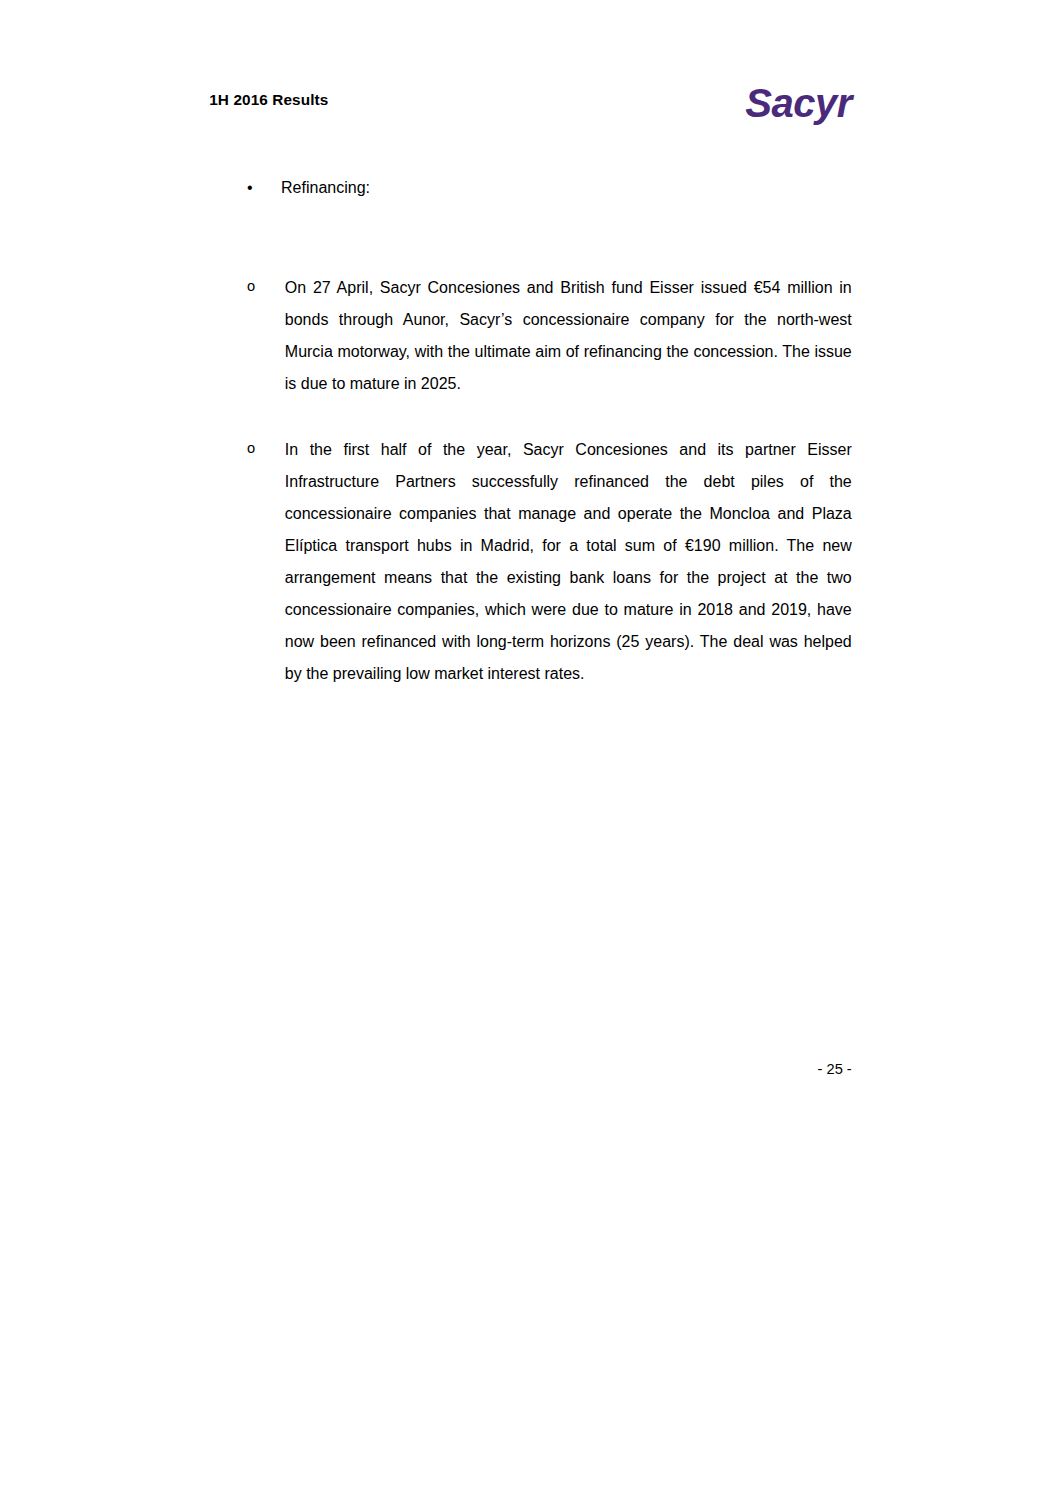1H 2016 Results
Sacyr
Refinancing:
On 27 April, Sacyr Concesiones and British fund Eisser issued €54 million in bonds through Aunor, Sacyr’s concessionaire company for the north-west Murcia motorway, with the ultimate aim of refinancing the concession. The issue is due to mature in 2025.
In the first half of the year, Sacyr Concesiones and its partner Eisser Infrastructure Partners successfully refinanced the debt piles of the concessionaire companies that manage and operate the Moncloa and Plaza Elíptica transport hubs in Madrid, for a total sum of €190 million. The new arrangement means that the existing bank loans for the project at the two concessionaire companies, which were due to mature in 2018 and 2019, have now been refinanced with long-term horizons (25 years). The deal was helped by the prevailing low market interest rates.
- 25 -